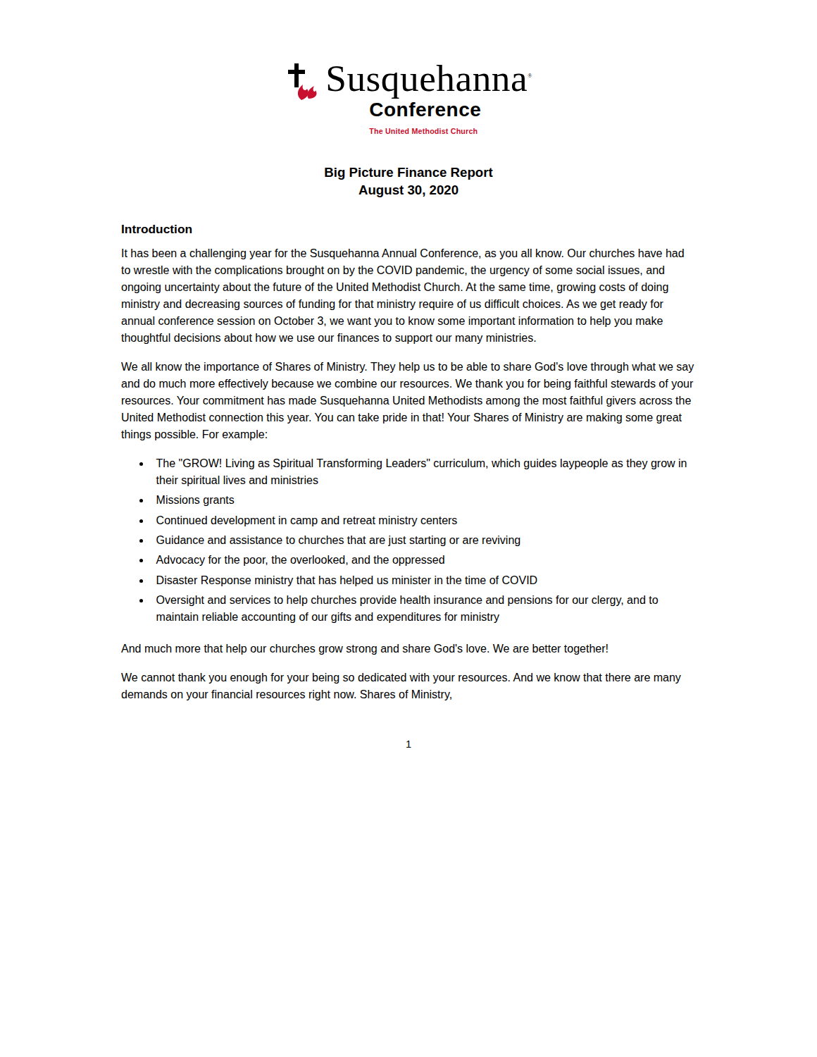Susquehanna®
Conference
The United Methodist Church
Big Picture Finance Report
August 30, 2020
Introduction
It has been a challenging year for the Susquehanna Annual Conference, as you all know. Our churches have had to wrestle with the complications brought on by the COVID pandemic, the urgency of some social issues, and ongoing uncertainty about the future of the United Methodist Church. At the same time, growing costs of doing ministry and decreasing sources of funding for that ministry require of us difficult choices. As we get ready for annual conference session on October 3, we want you to know some important information to help you make thoughtful decisions about how we use our finances to support our many ministries.
We all know the importance of Shares of Ministry. They help us to be able to share God's love through what we say and do much more effectively because we combine our resources. We thank you for being faithful stewards of your resources. Your commitment has made Susquehanna United Methodists among the most faithful givers across the United Methodist connection this year. You can take pride in that! Your Shares of Ministry are making some great things possible. For example:
The "GROW! Living as Spiritual Transforming Leaders" curriculum, which guides laypeople as they grow in their spiritual lives and ministries
Missions grants
Continued development in camp and retreat ministry centers
Guidance and assistance to churches that are just starting or are reviving
Advocacy for the poor, the overlooked, and the oppressed
Disaster Response ministry that has helped us minister in the time of COVID
Oversight and services to help churches provide health insurance and pensions for our clergy, and to maintain reliable accounting of our gifts and expenditures for ministry
And much more that help our churches grow strong and share God's love. We are better together!
We cannot thank you enough for your being so dedicated with your resources. And we know that there are many demands on your financial resources right now. Shares of Ministry,
1